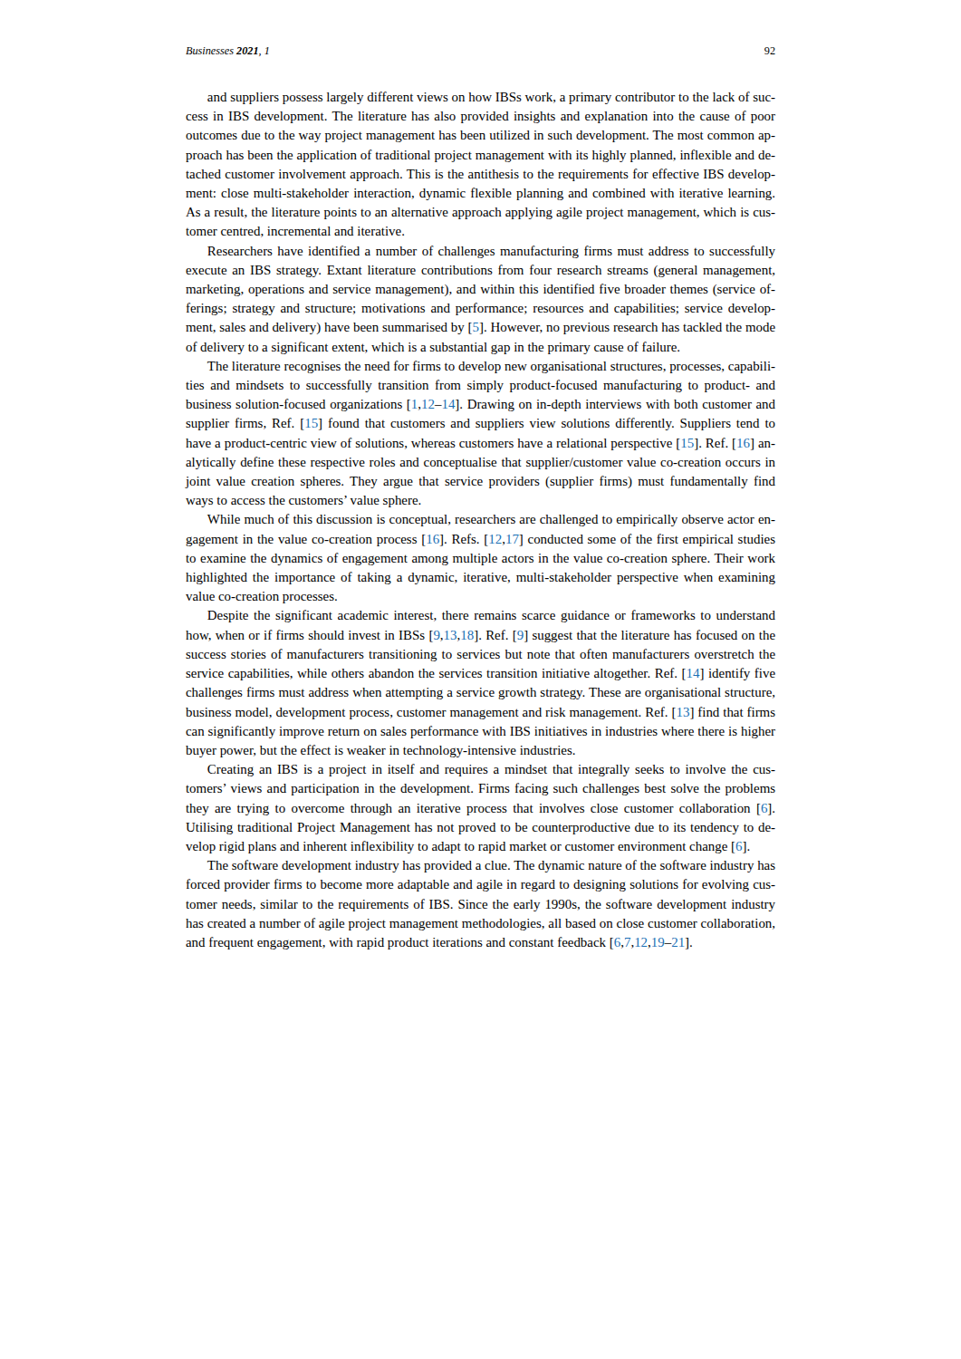Businesses 2021, 1 92
and suppliers possess largely different views on how IBSs work, a primary contributor to the lack of success in IBS development. The literature has also provided insights and explanation into the cause of poor outcomes due to the way project management has been utilized in such development. The most common approach has been the application of traditional project management with its highly planned, inflexible and detached customer involvement approach. This is the antithesis to the requirements for effective IBS development: close multi-stakeholder interaction, dynamic flexible planning and combined with iterative learning. As a result, the literature points to an alternative approach applying agile project management, which is customer centred, incremental and iterative.
Researchers have identified a number of challenges manufacturing firms must address to successfully execute an IBS strategy. Extant literature contributions from four research streams (general management, marketing, operations and service management), and within this identified five broader themes (service offerings; strategy and structure; motivations and performance; resources and capabilities; service development, sales and delivery) have been summarised by [5]. However, no previous research has tackled the mode of delivery to a significant extent, which is a substantial gap in the primary cause of failure.
The literature recognises the need for firms to develop new organisational structures, processes, capabilities and mindsets to successfully transition from simply product-focused manufacturing to product- and business solution-focused organizations [1,12–14]. Drawing on in-depth interviews with both customer and supplier firms, Ref. [15] found that customers and suppliers view solutions differently. Suppliers tend to have a product-centric view of solutions, whereas customers have a relational perspective [15]. Ref. [16] analytically define these respective roles and conceptualise that supplier/customer value co-creation occurs in joint value creation spheres. They argue that service providers (supplier firms) must fundamentally find ways to access the customers’ value sphere.
While much of this discussion is conceptual, researchers are challenged to empirically observe actor engagement in the value co-creation process [16]. Refs. [12,17] conducted some of the first empirical studies to examine the dynamics of engagement among multiple actors in the value co-creation sphere. Their work highlighted the importance of taking a dynamic, iterative, multi-stakeholder perspective when examining value co-creation processes.
Despite the significant academic interest, there remains scarce guidance or frameworks to understand how, when or if firms should invest in IBSs [9,13,18]. Ref. [9] suggest that the literature has focused on the success stories of manufacturers transitioning to services but note that often manufacturers overstretch the service capabilities, while others abandon the services transition initiative altogether. Ref. [14] identify five challenges firms must address when attempting a service growth strategy. These are organisational structure, business model, development process, customer management and risk management. Ref. [13] find that firms can significantly improve return on sales performance with IBS initiatives in industries where there is higher buyer power, but the effect is weaker in technology-intensive industries.
Creating an IBS is a project in itself and requires a mindset that integrally seeks to involve the customers’ views and participation in the development. Firms facing such challenges best solve the problems they are trying to overcome through an iterative process that involves close customer collaboration [6]. Utilising traditional Project Management has not proved to be counterproductive due to its tendency to develop rigid plans and inherent inflexibility to adapt to rapid market or customer environment change [6].
The software development industry has provided a clue. The dynamic nature of the software industry has forced provider firms to become more adaptable and agile in regard to designing solutions for evolving customer needs, similar to the requirements of IBS. Since the early 1990s, the software development industry has created a number of agile project management methodologies, all based on close customer collaboration, and frequent engagement, with rapid product iterations and constant feedback [6,7,12,19–21].